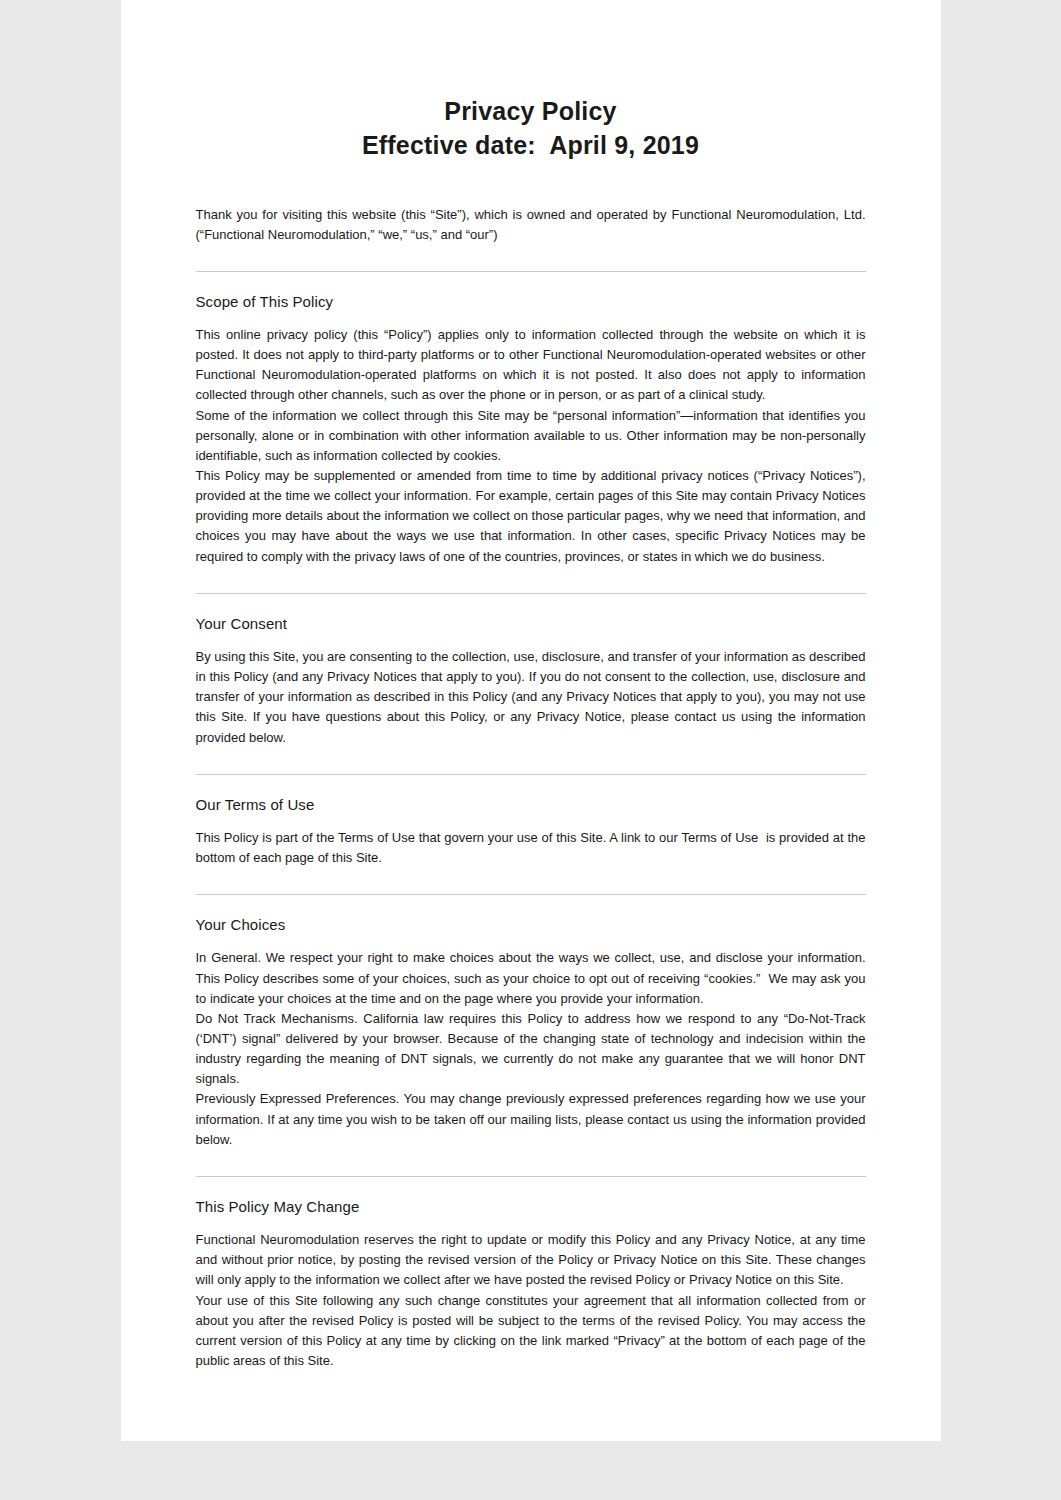Privacy PolicyEffective date: April 9, 2019
Thank you for visiting this website (this “Site”), which is owned and operated by Functional Neuromodulation, Ltd. (“Functional Neuromodulation,” “we,” “us,” and “our”)
Scope of This Policy
This online privacy policy (this “Policy”) applies only to information collected through the website on which it is posted. It does not apply to third-party platforms or to other Functional Neuromodulation-operated websites or other Functional Neuromodulation-operated platforms on which it is not posted. It also does not apply to information collected through other channels, such as over the phone or in person, or as part of a clinical study.
Some of the information we collect through this Site may be “personal information”—information that identifies you personally, alone or in combination with other information available to us. Other information may be non-personally identifiable, such as information collected by cookies.
This Policy may be supplemented or amended from time to time by additional privacy notices (“Privacy Notices”), provided at the time we collect your information. For example, certain pages of this Site may contain Privacy Notices providing more details about the information we collect on those particular pages, why we need that information, and choices you may have about the ways we use that information. In other cases, specific Privacy Notices may be required to comply with the privacy laws of one of the countries, provinces, or states in which we do business.
Your Consent
By using this Site, you are consenting to the collection, use, disclosure, and transfer of your information as described in this Policy (and any Privacy Notices that apply to you). If you do not consent to the collection, use, disclosure and transfer of your information as described in this Policy (and any Privacy Notices that apply to you), you may not use this Site. If you have questions about this Policy, or any Privacy Notice, please contact us using the information provided below.
Our Terms of Use
This Policy is part of the Terms of Use that govern your use of this Site. A link to our Terms of Use is provided at the bottom of each page of this Site.
Your Choices
In General. We respect your right to make choices about the ways we collect, use, and disclose your information. This Policy describes some of your choices, such as your choice to opt out of receiving “cookies.” We may ask you to indicate your choices at the time and on the page where you provide your information.
Do Not Track Mechanisms. California law requires this Policy to address how we respond to any “Do-Not-Track (‘DNT’) signal” delivered by your browser. Because of the changing state of technology and indecision within the industry regarding the meaning of DNT signals, we currently do not make any guarantee that we will honor DNT signals.
Previously Expressed Preferences. You may change previously expressed preferences regarding how we use your information. If at any time you wish to be taken off our mailing lists, please contact us using the information provided below.
This Policy May Change
Functional Neuromodulation reserves the right to update or modify this Policy and any Privacy Notice, at any time and without prior notice, by posting the revised version of the Policy or Privacy Notice on this Site. These changes will only apply to the information we collect after we have posted the revised Policy or Privacy Notice on this Site.
Your use of this Site following any such change constitutes your agreement that all information collected from or about you after the revised Policy is posted will be subject to the terms of the revised Policy. You may access the current version of this Policy at any time by clicking on the link marked “Privacy” at the bottom of each page of the public areas of this Site.